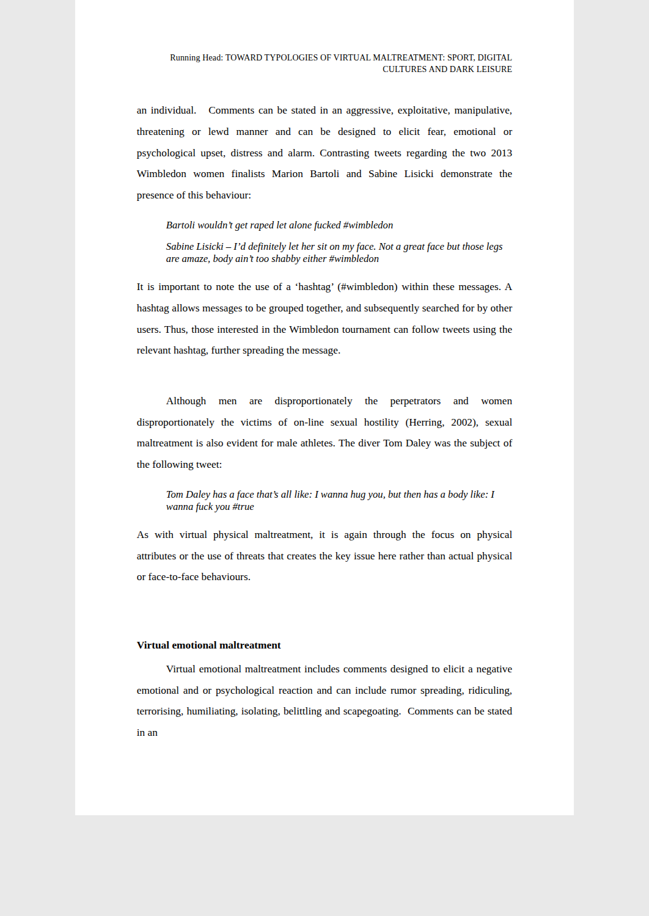Running Head: TOWARD TYPOLOGIES OF VIRTUAL MALTREATMENT: SPORT, DIGITAL CULTURES AND DARK LEISURE
an individual. Comments can be stated in an aggressive, exploitative, manipulative, threatening or lewd manner and can be designed to elicit fear, emotional or psychological upset, distress and alarm. Contrasting tweets regarding the two 2013 Wimbledon women finalists Marion Bartoli and Sabine Lisicki demonstrate the presence of this behaviour:
Bartoli wouldn’t get raped let alone fucked #wimbledon
Sabine Lisicki – I’d definitely let her sit on my face. Not a great face but those legs are amaze, body ain’t too shabby either #wimbledon
It is important to note the use of a ‘hashtag’ (#wimbledon) within these messages. A hashtag allows messages to be grouped together, and subsequently searched for by other users. Thus, those interested in the Wimbledon tournament can follow tweets using the relevant hashtag, further spreading the message.
Although men are disproportionately the perpetrators and women disproportionately the victims of on-line sexual hostility (Herring, 2002), sexual maltreatment is also evident for male athletes. The diver Tom Daley was the subject of the following tweet:
Tom Daley has a face that’s all like: I wanna hug you, but then has a body like: I wanna fuck you #true
As with virtual physical maltreatment, it is again through the focus on physical attributes or the use of threats that creates the key issue here rather than actual physical or face-to-face behaviours.
Virtual emotional maltreatment
Virtual emotional maltreatment includes comments designed to elicit a negative emotional and or psychological reaction and can include rumor spreading, ridiculing, terrorising, humiliating, isolating, belittling and scapegoating. Comments can be stated in an